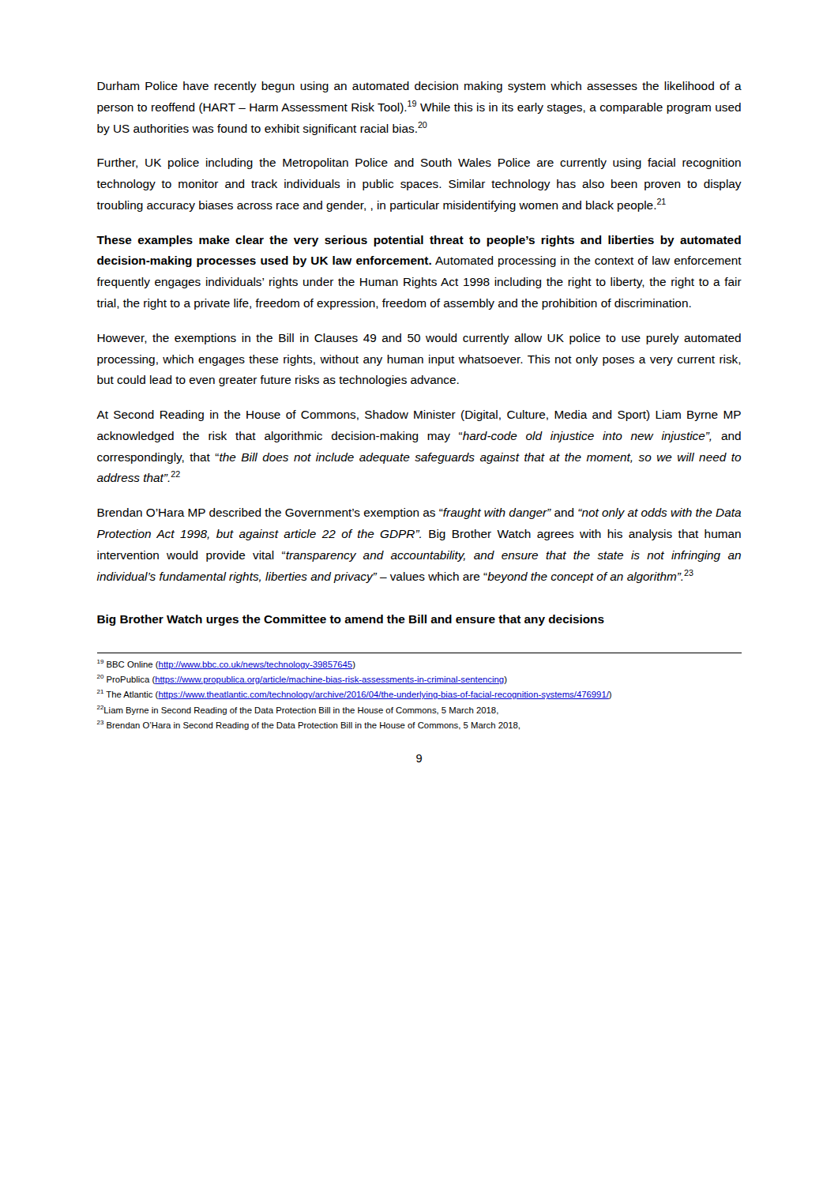Durham Police have recently begun using an automated decision making system which assesses the likelihood of a person to reoffend (HART – Harm Assessment Risk Tool).19 While this is in its early stages, a comparable program used by US authorities was found to exhibit significant racial bias.20
Further, UK police including the Metropolitan Police and South Wales Police are currently using facial recognition technology to monitor and track individuals in public spaces. Similar technology has also been proven to display troubling accuracy biases across race and gender, , in particular misidentifying women and black people.21
These examples make clear the very serious potential threat to people’s rights and liberties by automated decision-making processes used by UK law enforcement. Automated processing in the context of law enforcement frequently engages individuals’ rights under the Human Rights Act 1998 including the right to liberty, the right to a fair trial, the right to a private life, freedom of expression, freedom of assembly and the prohibition of discrimination.
However, the exemptions in the Bill in Clauses 49 and 50 would currently allow UK police to use purely automated processing, which engages these rights, without any human input whatsoever. This not only poses a very current risk, but could lead to even greater future risks as technologies advance.
At Second Reading in the House of Commons, Shadow Minister (Digital, Culture, Media and Sport) Liam Byrne MP acknowledged the risk that algorithmic decision-making may “hard-code old injustice into new injustice”, and correspondingly, that “the Bill does not include adequate safeguards against that at the moment, so we will need to address that”.22
Brendan O’Hara MP described the Government’s exemption as “fraught with danger” and “not only at odds with the Data Protection Act 1998, but against article 22 of the GDPR”. Big Brother Watch agrees with his analysis that human intervention would provide vital “transparency and accountability, and ensure that the state is not infringing an individual’s fundamental rights, liberties and privacy” – values which are “beyond the concept of an algorithm”.23
Big Brother Watch urges the Committee to amend the Bill and ensure that any decisions
19 BBC Online (http://www.bbc.co.uk/news/technology-39857645)
20 ProPublica (https://www.propublica.org/article/machine-bias-risk-assessments-in-criminal-sentencing)
21 The Atlantic (https://www.theatlantic.com/technology/archive/2016/04/the-underlying-bias-of-facial-recognition-systems/476991/)
22Liam Byrne in Second Reading of the Data Protection Bill in the House of Commons, 5 March 2018,
23 Brendan O’Hara in Second Reading of the Data Protection Bill in the House of Commons, 5 March 2018,
9